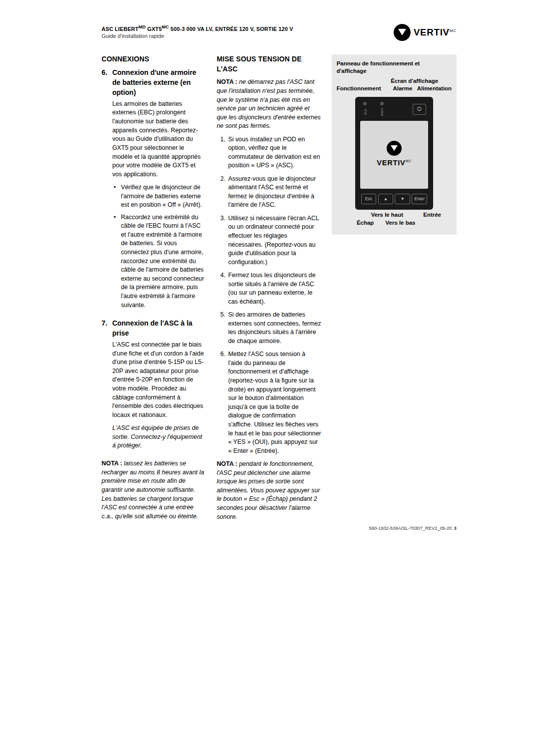ASC LIEBERTMD GXT5MC 500-3 000 VA LV, ENTRÉE 120 V, SORTIE 120 V
Guide d'installation rapide
VERTIVMC
CONNEXIONS
6.
Connexion d'une armoire de batteries externe (en option)
Les armoires de batteries externes (EBC) prolongent l'autonomie sur batterie des appareils connectés. Reportez-vous au Guide d'utilisation du GXT5 pour sélectionner le modèle et la quantité appropriés pour votre modèle de GXT5 et vos applications.
Vérifiez que le disjoncteur de l'armoire de batteries externe est en position « Off » (Arrêt).
Raccordez une extrémité du câble de l'EBC fourni à l'ASC et l'autre extrémité à l'armoire de batteries. Si vous connectez plus d'une armoire, raccordez une extrémité du câble de l'armoire de batteries externe au second connecteur de la première armoire, puis l'autre extrémité à l'armoire suivante.
7.
Connexion de l'ASC à la prise
L'ASC est connectée par le biais d'une fiche et d'un cordon à l'aide d'une prise d'entrée 5-15P ou L5-20P avec adaptateur pour prise d'entrée 5-20P en fonction de votre modèle. Procédez au câblage conformément à l'ensemble des codes électriques locaux et nationaux.
L'ASC est équipée de prises de sortie. Connectez-y l'équipement à protéger.
NOTA : laissez les batteries se recharger au moins 8 heures avant la première mise en route afin de garantir une autonomie suffisante. Les batteries se chargent lorsque l'ASC est connectée à une entrée c.a., qu'elle soit allumée ou éteinte.
MISE SOUS TENSION DE L'ASC
NOTA : ne démarrez pas l'ASC tant que l'installation n'est pas terminée, que le système n'a pas été mis en service par un technicien agréé et que les disjoncteurs d'entrée externes ne sont pas fermés.
Si vous installez un POD en option, vérifiez que le commutateur de dérivation est en position « UPS » (ASC).
Assurez-vous que le disjoncteur alimentant l'ASC est fermé et fermez le disjoncteur d'entrée à l'arrière de l'ASC.
Utilisez si nécessaire l'écran ACL ou un ordinateur connecté pour effectuer les réglages nécessaires. (Reportez-vous au guide d'utilisation pour la configuration.)
Fermez tous les disjoncteurs de sortie situés à l'arrière de l'ASC (ou sur un panneau externe, le cas échéant).
Si des armoires de batteries externes sont connectées, fermez les disjoncteurs situés à l'arrière de chaque armoire.
Mettez l'ASC sous tension à l'aide du panneau de fonctionnement et d'affichage (reportez-vous à la figure sur la droite) en appuyant longuement sur le bouton d'alimentation jusqu'à ce que la boîte de dialogue de confirmation s'affiche. Utilisez les flèches vers le haut et le bas pour sélectionner « YES » (OUI), puis appuyez sur « Enter » (Entrée).
NOTA : pendant le fonctionnement, l'ASC peut déclencher une alarme lorsque les prises de sortie sont alimentées. Vous pouvez appuyer sur le bouton « Esc » (Échap) pendant 2 secondes pour désactiver l'alarme sonore.
Panneau de fonctionnement et
d'affichage
Écran d'affichage Alarme Fonctionnement Alimentation
Run
Alarm
⏻
VERTIVMC
Esc
▲
▼
Enter
Vers le haut Entrée Échap Vers le bas
590-1932-538A/SL-70307_REV2_05-203